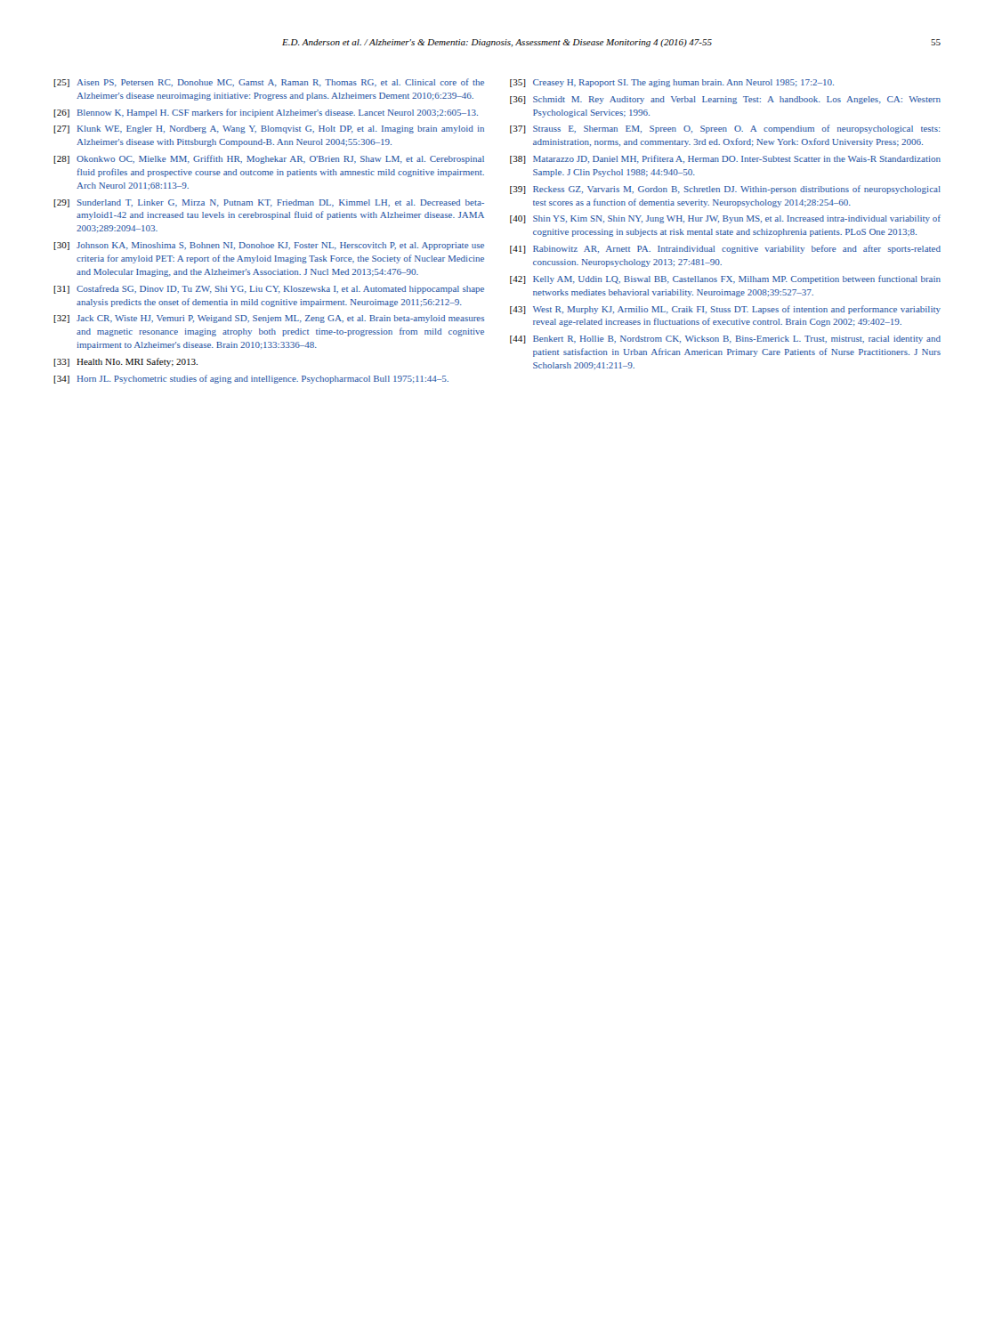E.D. Anderson et al. / Alzheimer's & Dementia: Diagnosis, Assessment & Disease Monitoring 4 (2016) 47-55 55
[25] Aisen PS, Petersen RC, Donohue MC, Gamst A, Raman R, Thomas RG, et al. Clinical core of the Alzheimer's disease neuroimaging initiative: Progress and plans. Alzheimers Dement 2010;6:239–46.
[26] Blennow K, Hampel H. CSF markers for incipient Alzheimer's disease. Lancet Neurol 2003;2:605–13.
[27] Klunk WE, Engler H, Nordberg A, Wang Y, Blomqvist G, Holt DP, et al. Imaging brain amyloid in Alzheimer's disease with Pittsburgh Compound-B. Ann Neurol 2004;55:306–19.
[28] Okonkwo OC, Mielke MM, Griffith HR, Moghekar AR, O'Brien RJ, Shaw LM, et al. Cerebrospinal fluid profiles and prospective course and outcome in patients with amnestic mild cognitive impairment. Arch Neurol 2011;68:113–9.
[29] Sunderland T, Linker G, Mirza N, Putnam KT, Friedman DL, Kimmel LH, et al. Decreased beta-amyloid1-42 and increased tau levels in cerebrospinal fluid of patients with Alzheimer disease. JAMA 2003;289:2094–103.
[30] Johnson KA, Minoshima S, Bohnen NI, Donohoe KJ, Foster NL, Herscovitch P, et al. Appropriate use criteria for amyloid PET: A report of the Amyloid Imaging Task Force, the Society of Nuclear Medicine and Molecular Imaging, and the Alzheimer's Association. J Nucl Med 2013;54:476–90.
[31] Costafreda SG, Dinov ID, Tu ZW, Shi YG, Liu CY, Kloszewska I, et al. Automated hippocampal shape analysis predicts the onset of dementia in mild cognitive impairment. Neuroimage 2011;56:212–9.
[32] Jack CR, Wiste HJ, Vemuri P, Weigand SD, Senjem ML, Zeng GA, et al. Brain beta-amyloid measures and magnetic resonance imaging atrophy both predict time-to-progression from mild cognitive impairment to Alzheimer's disease. Brain 2010;133:3336–48.
[33] Health NIo. MRI Safety; 2013.
[34] Horn JL. Psychometric studies of aging and intelligence. Psychopharmacol Bull 1975;11:44–5.
[35] Creasey H, Rapoport SI. The aging human brain. Ann Neurol 1985; 17:2–10.
[36] Schmidt M. Rey Auditory and Verbal Learning Test: A handbook. Los Angeles, CA: Western Psychological Services; 1996.
[37] Strauss E, Sherman EM, Spreen O, Spreen O. A compendium of neuropsychological tests: administration, norms, and commentary. 3rd ed. Oxford; New York: Oxford University Press; 2006.
[38] Matarazzo JD, Daniel MH, Prifitera A, Herman DO. Inter-Subtest Scatter in the Wais-R Standardization Sample. J Clin Psychol 1988; 44:940–50.
[39] Reckess GZ, Varvaris M, Gordon B, Schretlen DJ. Within-person distributions of neuropsychological test scores as a function of dementia severity. Neuropsychology 2014;28:254–60.
[40] Shin YS, Kim SN, Shin NY, Jung WH, Hur JW, Byun MS, et al. Increased intra-individual variability of cognitive processing in subjects at risk mental state and schizophrenia patients. PLoS One 2013;8.
[41] Rabinowitz AR, Arnett PA. Intraindividual cognitive variability before and after sports-related concussion. Neuropsychology 2013; 27:481–90.
[42] Kelly AM, Uddin LQ, Biswal BB, Castellanos FX, Milham MP. Competition between functional brain networks mediates behavioral variability. Neuroimage 2008;39:527–37.
[43] West R, Murphy KJ, Armilio ML, Craik FI, Stuss DT. Lapses of intention and performance variability reveal age-related increases in fluctuations of executive control. Brain Cogn 2002; 49:402–19.
[44] Benkert R, Hollie B, Nordstrom CK, Wickson B, Bins-Emerick L. Trust, mistrust, racial identity and patient satisfaction in Urban African American Primary Care Patients of Nurse Practitioners. J Nurs Scholarsh 2009;41:211–9.